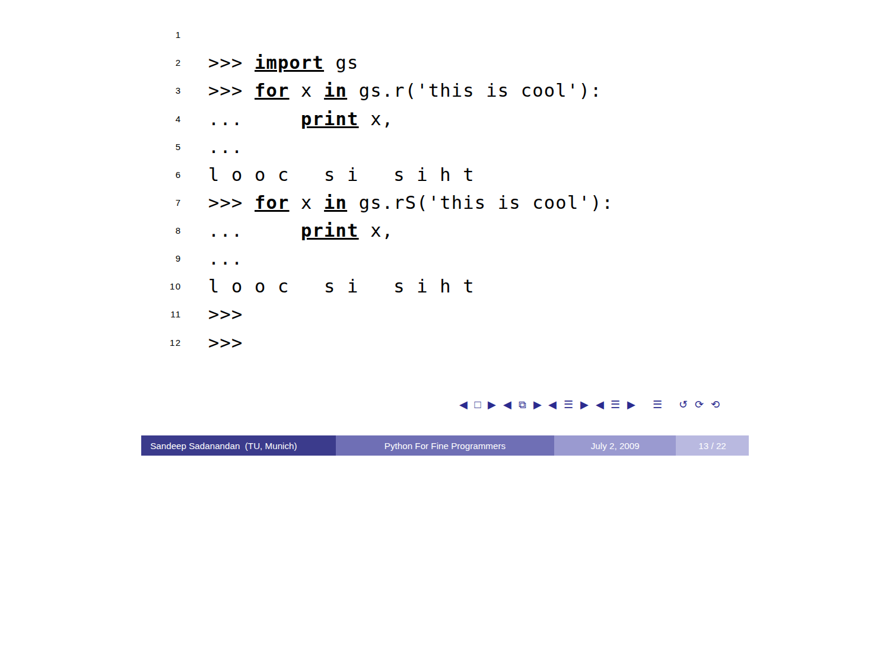>>> import gs
>>> for x in gs.r('this is cool'):
... print x,
...
l o o c s i s i h t
>>> for x in gs.rS('this is cool'):
... print x,
...
l o o c s i s i h t
>>>
>>>
◀ □ ▶ ◀ ⧉ ▶ ◀ ☰ ▶ ◀ ☰ ▶ ☰ ↺ ⟳ ⟲
Sandeep Sadanandan (TU, Munich)
Python For Fine Programmers
July 2, 2009
13 / 22